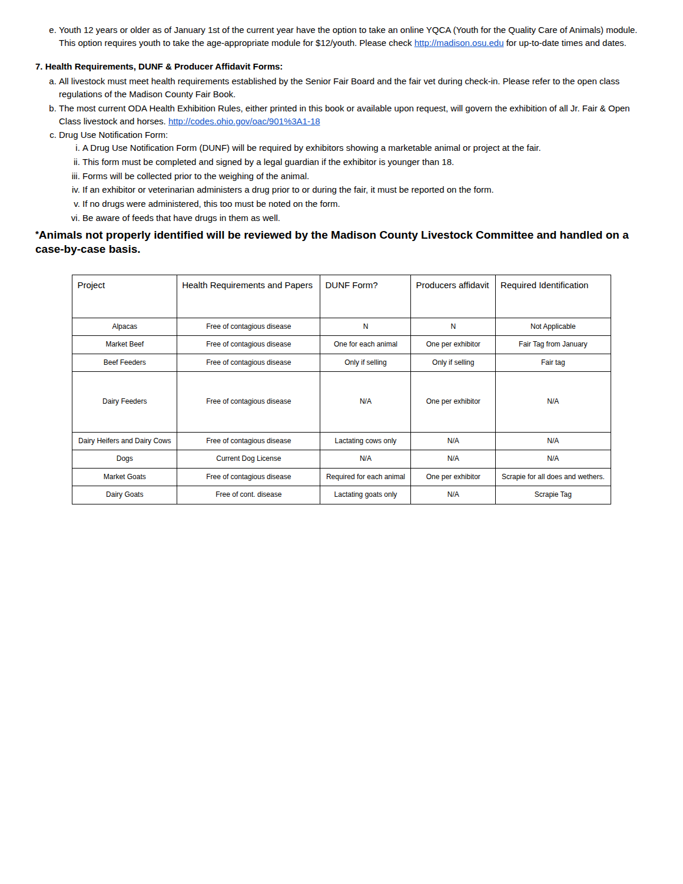Youth 12 years or older as of January 1st of the current year have the option to take an online YQCA (Youth for the Quality Care of Animals) module. This option requires youth to take the age-appropriate module for $12/youth. Please check http://madison.osu.edu for up-to-date times and dates.
7. Health Requirements, DUNF & Producer Affidavit Forms:
All livestock must meet health requirements established by the Senior Fair Board and the fair vet during check-in. Please refer to the open class regulations of the Madison County Fair Book.
The most current ODA Health Exhibition Rules, either printed in this book or available upon request, will govern the exhibition of all Jr. Fair & Open Class livestock and horses. http://codes.ohio.gov/oac/901%3A1-18
Drug Use Notification Form:
A Drug Use Notification Form (DUNF) will be required by exhibitors showing a marketable animal or project at the fair.
This form must be completed and signed by a legal guardian if the exhibitor is younger than 18.
Forms will be collected prior to the weighing of the animal.
If an exhibitor or veterinarian administers a drug prior to or during the fair, it must be reported on the form.
If no drugs were administered, this too must be noted on the form.
Be aware of feeds that have drugs in them as well.
*Animals not properly identified will be reviewed by the Madison County Livestock Committee and handled on a case-by-case basis.
| Project | Health Requirements and Papers | DUNF Form? | Producers affidavit | Required Identification |
| --- | --- | --- | --- | --- |
| Alpacas | Free of contagious disease | N | N | Not Applicable |
| Market Beef | Free of contagious disease | One for each animal | One per exhibitor | Fair Tag from January |
| Beef Feeders | Free of contagious disease | Only if selling | Only if selling | Fair tag |
| Dairy Feeders | Free of contagious disease | N/A | One per exhibitor | N/A |
| Dairy Heifers and Dairy Cows | Free of contagious disease | Lactating cows only | N/A | N/A |
| Dogs | Current Dog License | N/A | N/A | N/A |
| Market Goats | Free of contagious disease | Required for each animal | One per exhibitor | Scrapie for all does and wethers. |
| Dairy Goats | Free of cont. disease | Lactating goats only | N/A | Scrapie Tag |